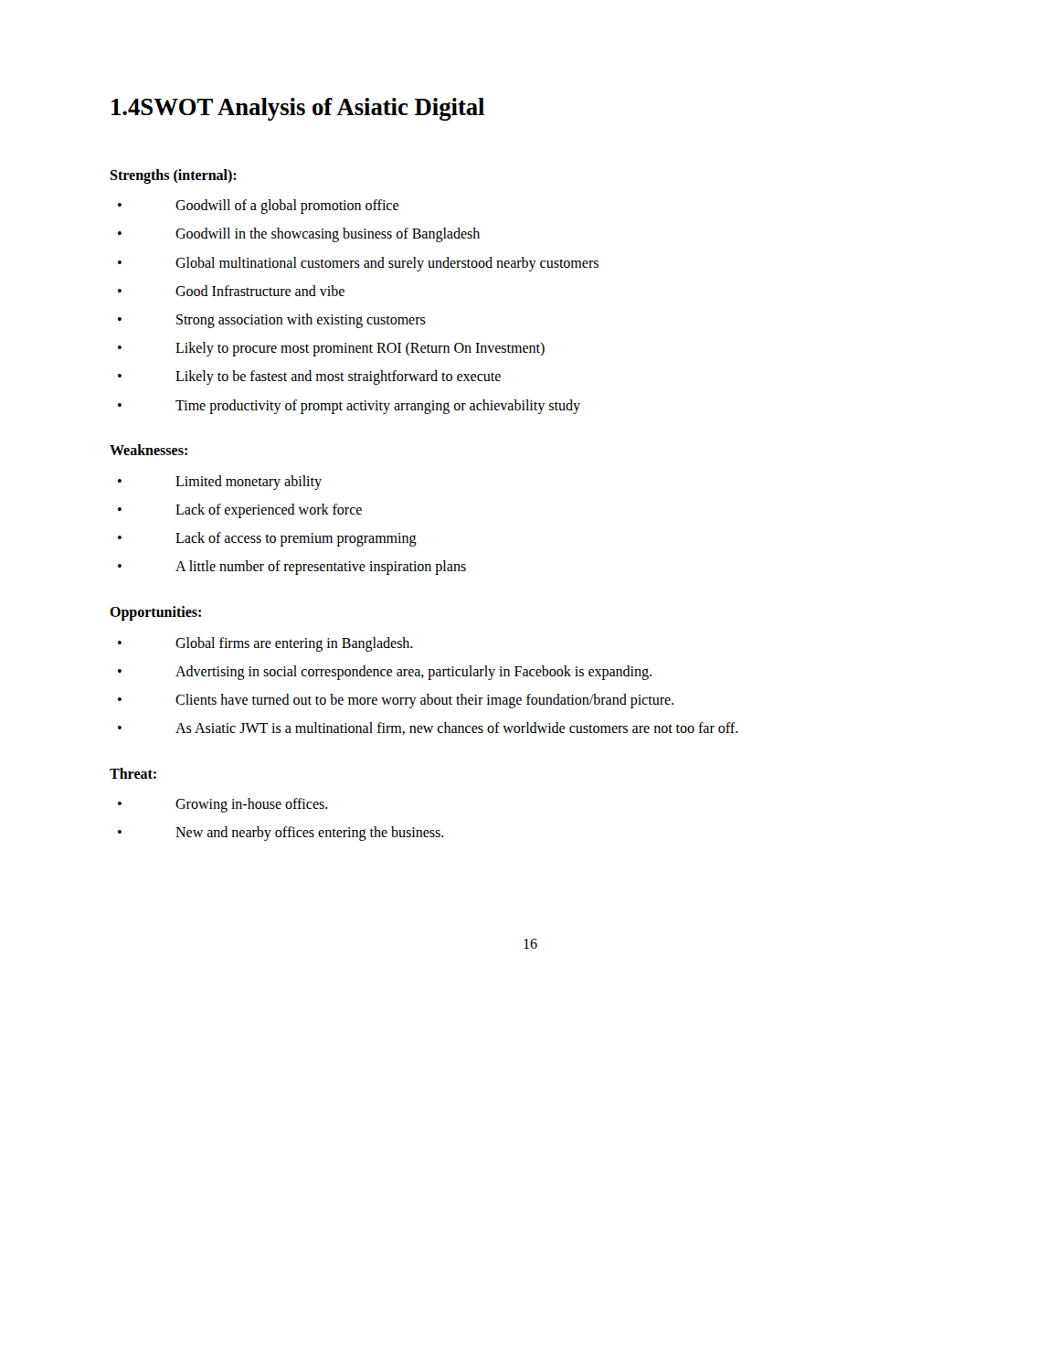1.4SWOT Analysis of Asiatic Digital
Strengths (internal):
Goodwill of a global promotion office
Goodwill in the showcasing business of Bangladesh
Global multinational customers and surely understood nearby customers
Good Infrastructure and vibe
Strong association with existing customers
Likely to procure most prominent ROI (Return On Investment)
Likely to be fastest and most straightforward to execute
Time productivity of prompt activity arranging or achievability study
Weaknesses:
Limited monetary ability
Lack of experienced work force
Lack of access to premium programming
A little number of representative inspiration plans
Opportunities:
Global firms are entering in Bangladesh.
Advertising in social correspondence area, particularly in Facebook is expanding.
Clients have turned out to be more worry about their image foundation/brand picture.
As Asiatic JWT is a multinational firm, new chances of worldwide customers are not too far off.
Threat:
Growing in-house offices.
New and nearby offices entering the business.
16